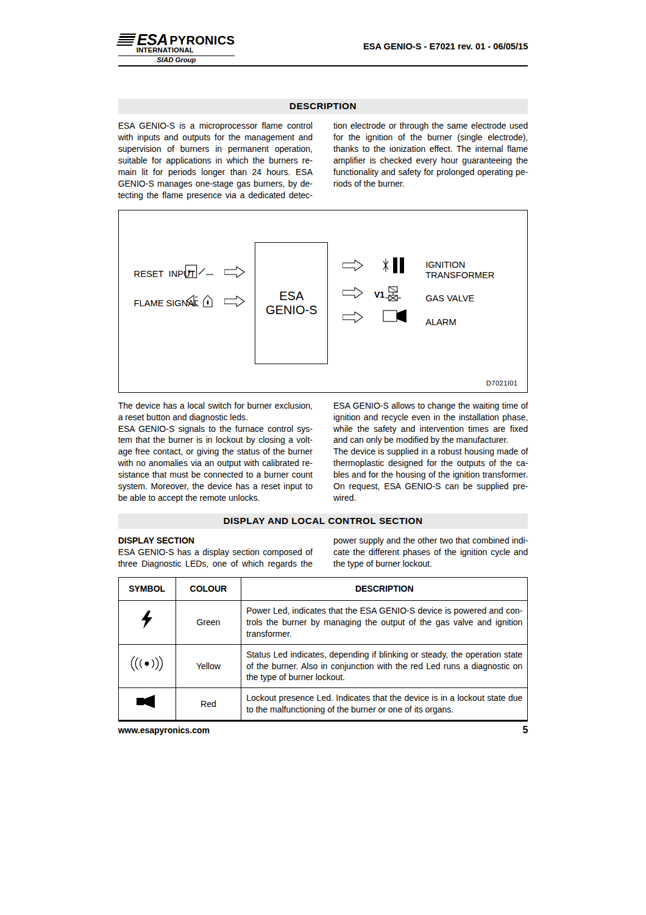ESA PYRONICS
INTERNATIONAL
SIAD Group
ESA GENIO-S - E7021 rev. 01 - 06/05/15
DESCRIPTION
ESA GENIO-S is a microprocessor flame control with inputs and outputs for the management and supervision of burners in permanent operation, suitable for applications in which the burners remain lit for periods longer than 24 hours. ESA GENIO-S manages one-stage gas burners, by detecting the flame presence via a dedicated detection electrode or through the same electrode used for the ignition of the burner (single electrode), thanks to the ionization effect. The internal flame amplifier is checked every hour guaranteeing the functionality and safety for prolonged operating periods of the burner.
RESET INPUT
FLAME SIGNAL
ESA
GENIO-S
IGNITION
TRANSFORMER
V1
GAS VALVE
ALARM
D7021I01
The device has a local switch for burner exclusion, a reset button and diagnostic leds.
ESA GENIO-S signals to the furnace control system that the burner is in lockout by closing a voltage free contact, or giving the status of the burner with no anomalies via an output with calibrated resistance that must be connected to a burner count system. Moreover, the device has a reset input to be able to accept the remote unlocks.
ESA GENIO-S allows to change the waiting time of ignition and recycle even in the installation phase, while the safety and intervention times are fixed and can only be modified by the manufacturer.
The device is supplied in a robust housing made of thermoplastic designed for the outputs of the cables and for the housing of the ignition transformer. On request, ESA GENIO-S can be supplied pre-wired.
DISPLAY AND LOCAL CONTROL SECTION
DISPLAY SECTION
ESA GENIO-S has a display section composed of three Diagnostic LEDs, one of which regards the power supply and the other two that combined indicate the different phases of the ignition cycle and the type of burner lockout.
| SYMBOL | COLOUR | DESCRIPTION |
| --- | --- | --- |
| | Green | Power Led, indicates that the ESA GENIO-S device is powered and controls the burner by managing the output of the gas valve and ignition transformer. |
| | Yellow | Status Led indicates, depending if blinking or steady, the operation state of the burner. Also in conjunction with the red Led runs a diagnostic on the type of burner lockout. |
| | Red | Lockout presence Led. Indicates that the device is in a lockout state due to the malfunctioning of the burner or one of its organs. |
www.esapyronics.com 5